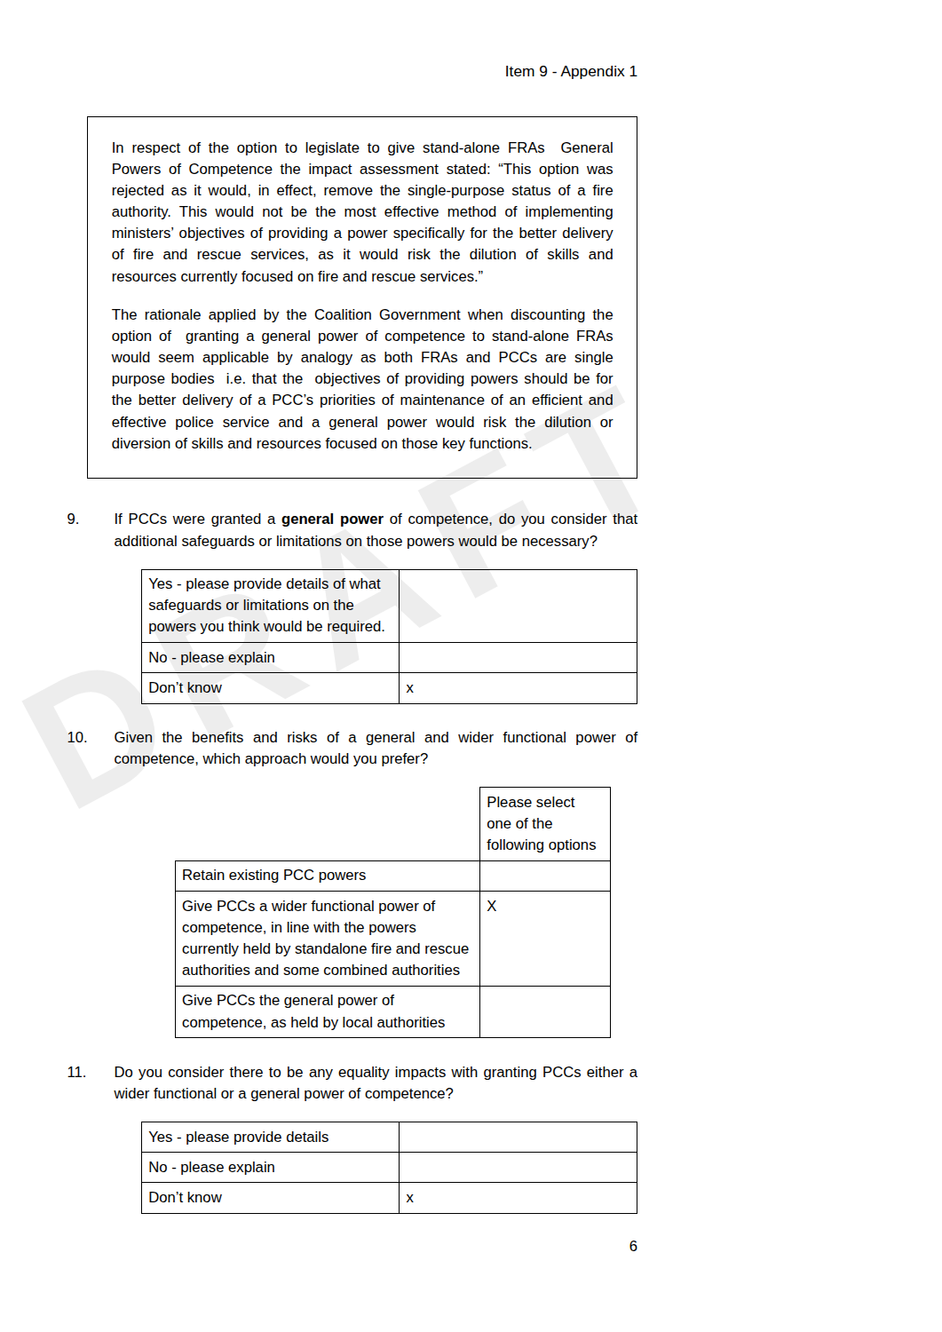DRAFT
Item 9 - Appendix 1
In respect of the option to legislate to give stand-alone FRAs General Powers of Competence the impact assessment stated: “This option was rejected as it would, in effect, remove the single-purpose status of a fire authority. This would not be the most effective method of implementing ministers’ objectives of providing a power specifically for the better delivery of fire and rescue services, as it would risk the dilution of skills and resources currently focused on fire and rescue services.”
The rationale applied by the Coalition Government when discounting the option of granting a general power of competence to stand-alone FRAs would seem applicable by analogy as both FRAs and PCCs are single purpose bodies i.e. that the objectives of providing powers should be for the better delivery of a PCC’s priorities of maintenance of an efficient and effective police service and a general power would risk the dilution or diversion of skills and resources focused on those key functions.
9.
If PCCs were granted a general power of competence, do you consider that additional safeguards or limitations on those powers would be necessary?
| Yes - please provide details of what safeguards or limitations on the powers you think would be required. | |
| No - please explain | |
| Don’t know | x |
10.
Given the benefits and risks of a general and wider functional power of competence, which approach would you prefer?
| | Please select one of the following options |
| Retain existing PCC powers | |
| Give PCCs a wider functional power of competence, in line with the powers currently held by standalone fire and rescue authorities and some combined authorities | X |
| Give PCCs the general power of competence, as held by local authorities | |
11.
Do you consider there to be any equality impacts with granting PCCs either a wider functional or a general power of competence?
| Yes - please provide details | |
| No - please explain | |
| Don’t know | x |
6